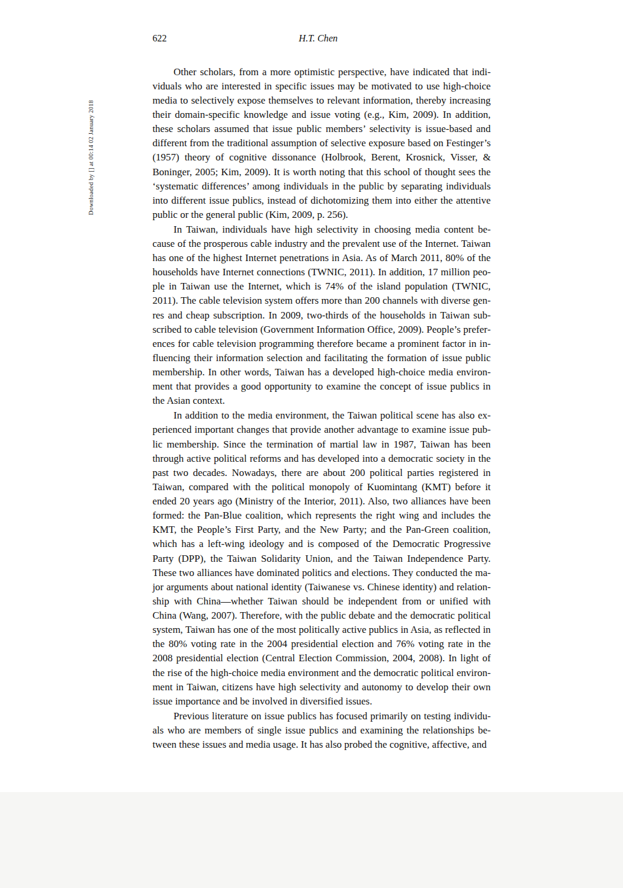Downloaded by [] at 00:14 02 January 2018
622 H.T. Chen
Other scholars, from a more optimistic perspective, have indicated that individuals who are interested in specific issues may be motivated to use high-choice media to selectively expose themselves to relevant information, thereby increasing their domain-specific knowledge and issue voting (e.g., Kim, 2009). In addition, these scholars assumed that issue public members’ selectivity is issue-based and different from the traditional assumption of selective exposure based on Festinger’s (1957) theory of cognitive dissonance (Holbrook, Berent, Krosnick, Visser, & Boninger, 2005; Kim, 2009). It is worth noting that this school of thought sees the ‘systematic differences’ among individuals in the public by separating individuals into different issue publics, instead of dichotomizing them into either the attentive public or the general public (Kim, 2009, p. 256).
In Taiwan, individuals have high selectivity in choosing media content because of the prosperous cable industry and the prevalent use of the Internet. Taiwan has one of the highest Internet penetrations in Asia. As of March 2011, 80% of the households have Internet connections (TWNIC, 2011). In addition, 17 million people in Taiwan use the Internet, which is 74% of the island population (TWNIC, 2011). The cable television system offers more than 200 channels with diverse genres and cheap subscription. In 2009, two-thirds of the households in Taiwan subscribed to cable television (Government Information Office, 2009). People’s preferences for cable television programming therefore became a prominent factor in influencing their information selection and facilitating the formation of issue public membership. In other words, Taiwan has a developed high-choice media environment that provides a good opportunity to examine the concept of issue publics in the Asian context.
In addition to the media environment, the Taiwan political scene has also experienced important changes that provide another advantage to examine issue public membership. Since the termination of martial law in 1987, Taiwan has been through active political reforms and has developed into a democratic society in the past two decades. Nowadays, there are about 200 political parties registered in Taiwan, compared with the political monopoly of Kuomintang (KMT) before it ended 20 years ago (Ministry of the Interior, 2011). Also, two alliances have been formed: the Pan-Blue coalition, which represents the right wing and includes the KMT, the People’s First Party, and the New Party; and the Pan-Green coalition, which has a left-wing ideology and is composed of the Democratic Progressive Party (DPP), the Taiwan Solidarity Union, and the Taiwan Independence Party. These two alliances have dominated politics and elections. They conducted the major arguments about national identity (Taiwanese vs. Chinese identity) and relationship with China—whether Taiwan should be independent from or unified with China (Wang, 2007). Therefore, with the public debate and the democratic political system, Taiwan has one of the most politically active publics in Asia, as reflected in the 80% voting rate in the 2004 presidential election and 76% voting rate in the 2008 presidential election (Central Election Commission, 2004, 2008). In light of the rise of the high-choice media environment and the democratic political environment in Taiwan, citizens have high selectivity and autonomy to develop their own issue importance and be involved in diversified issues.
Previous literature on issue publics has focused primarily on testing individuals who are members of single issue publics and examining the relationships between these issues and media usage. It has also probed the cognitive, affective, and